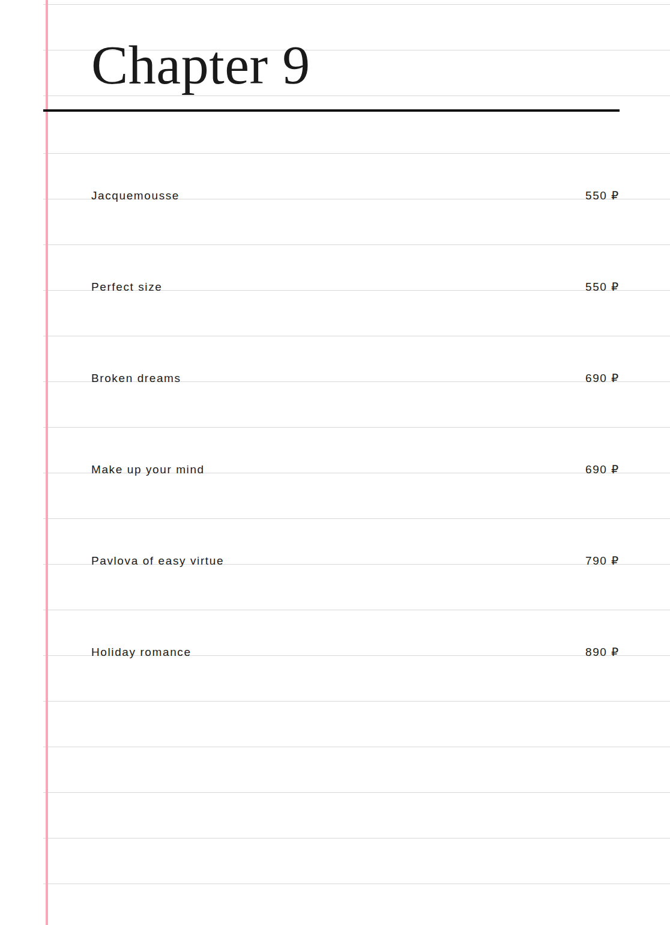Chapter 9
Jacquemousse 550 ₽
Perfect size 550 ₽
Broken dreams 690 ₽
Make up your mind 690 ₽
Pavlova of easy virtue 790 ₽
Holiday romance 890 ₽